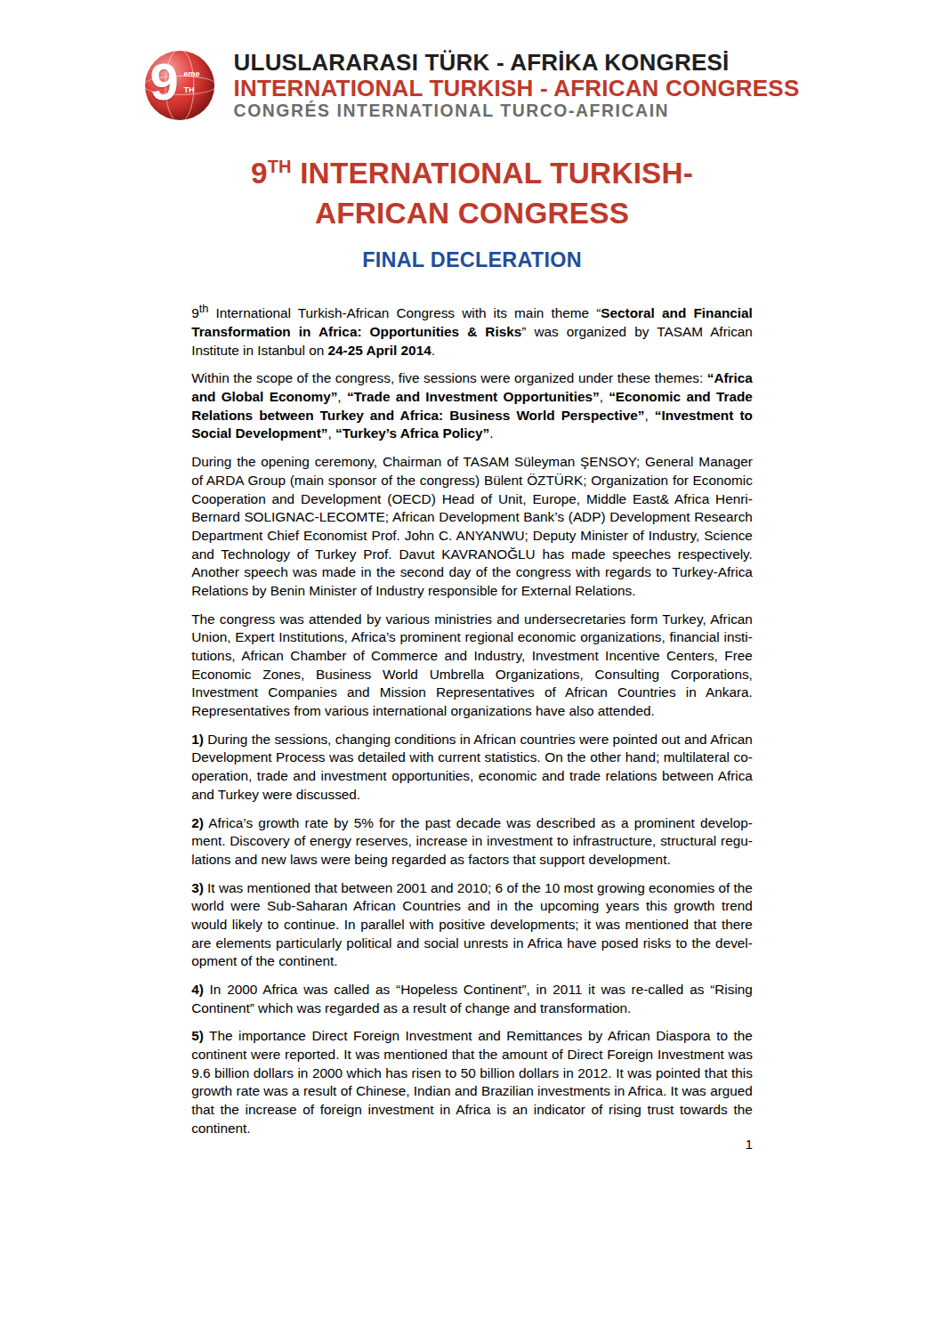9
eme
TH
ULUSLARARASI TÜRK - AFRİKA KONGRESİ
INTERNATIONAL TURKISH - AFRICAN CONGRESS
CONGRÉS INTERNATIONAL TURCO-AFRICAIN
9TH INTERNATIONAL TURKISH-AFRICAN CONGRESS
FINAL DECLERATION
9th International Turkish-African Congress with its main theme “Sectoral and Financial Transformation in Africa: Opportunities & Risks” was organized by TASAM African Institute in Istanbul on 24-25 April 2014.
Within the scope of the congress, five sessions were organized under these themes: “Africa and Global Economy”, “Trade and Investment Opportunities”, “Economic and Trade Relations between Turkey and Africa: Business World Perspective”, “Investment to Social Development”, “Turkey’s Africa Policy”.
During the opening ceremony, Chairman of TASAM Süleyman ŞENSOY; General Manager of ARDA Group (main sponsor of the congress) Bülent ÖZTÜRK; Organization for Economic Cooperation and Development (OECD) Head of Unit, Europe, Middle East& Africa Henri-Bernard SOLIGNAC-LECOMTE; African Development Bank’s (ADP) Development Research Department Chief Economist Prof. John C. ANYANWU; Deputy Minister of Industry, Science and Technology of Turkey Prof. Davut KAVRANOĞLU has made speeches respectively. Another speech was made in the second day of the congress with regards to Turkey-Africa Relations by Benin Minister of Industry responsible for External Relations.
The congress was attended by various ministries and undersecretaries form Turkey, African Union, Expert Institutions, Africa’s prominent regional economic organizations, financial institutions, African Chamber of Commerce and Industry, Investment Incentive Centers, Free Economic Zones, Business World Umbrella Organizations, Consulting Corporations, Investment Companies and Mission Representatives of African Countries in Ankara. Representatives from various international organizations have also attended.
1) During the sessions, changing conditions in African countries were pointed out and African Development Process was detailed with current statistics. On the other hand; multilateral cooperation, trade and investment opportunities, economic and trade relations between Africa and Turkey were discussed.
2) Africa’s growth rate by 5% for the past decade was described as a prominent development. Discovery of energy reserves, increase in investment to infrastructure, structural regulations and new laws were being regarded as factors that support development.
3) It was mentioned that between 2001 and 2010; 6 of the 10 most growing economies of the world were Sub-Saharan African Countries and in the upcoming years this growth trend would likely to continue. In parallel with positive developments; it was mentioned that there are elements particularly political and social unrests in Africa have posed risks to the development of the continent.
4) In 2000 Africa was called as “Hopeless Continent”, in 2011 it was re-called as “Rising Continent” which was regarded as a result of change and transformation.
5) The importance Direct Foreign Investment and Remittances by African Diaspora to the continent were reported. It was mentioned that the amount of Direct Foreign Investment was 9.6 billion dollars in 2000 which has risen to 50 billion dollars in 2012. It was pointed that this growth rate was a result of Chinese, Indian and Brazilian investments in Africa. It was argued that the increase of foreign investment in Africa is an indicator of rising trust towards the continent.
1